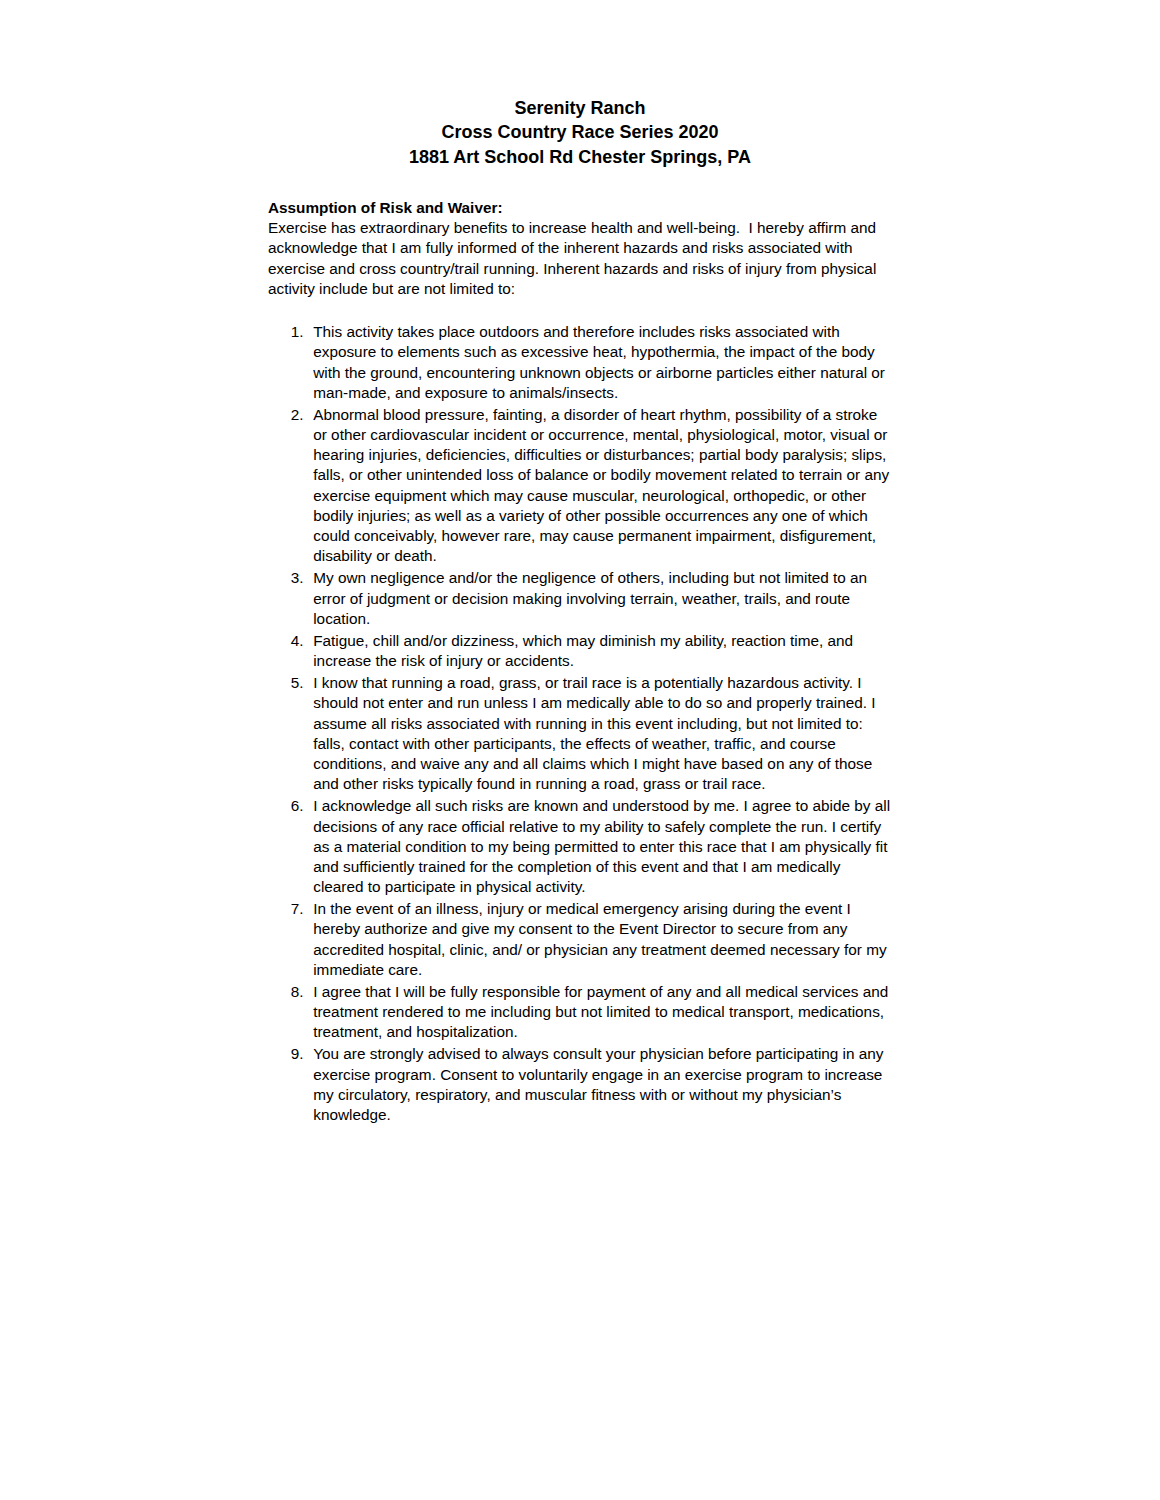Serenity Ranch
Cross Country Race Series 2020
1881 Art School Rd Chester Springs, PA
Assumption of Risk and Waiver:
Exercise has extraordinary benefits to increase health and well-being. I hereby affirm and acknowledge that I am fully informed of the inherent hazards and risks associated with exercise and cross country/trail running. Inherent hazards and risks of injury from physical activity include but are not limited to:
This activity takes place outdoors and therefore includes risks associated with exposure to elements such as excessive heat, hypothermia, the impact of the body with the ground, encountering unknown objects or airborne particles either natural or man-made, and exposure to animals/insects.
Abnormal blood pressure, fainting, a disorder of heart rhythm, possibility of a stroke or other cardiovascular incident or occurrence, mental, physiological, motor, visual or hearing injuries, deficiencies, difficulties or disturbances; partial body paralysis; slips, falls, or other unintended loss of balance or bodily movement related to terrain or any exercise equipment which may cause muscular, neurological, orthopedic, or other bodily injuries; as well as a variety of other possible occurrences any one of which could conceivably, however rare, may cause permanent impairment, disfigurement, disability or death.
My own negligence and/or the negligence of others, including but not limited to an error of judgment or decision making involving terrain, weather, trails, and route location.
Fatigue, chill and/or dizziness, which may diminish my ability, reaction time, and increase the risk of injury or accidents.
I know that running a road, grass, or trail race is a potentially hazardous activity. I should not enter and run unless I am medically able to do so and properly trained. I assume all risks associated with running in this event including, but not limited to: falls, contact with other participants, the effects of weather, traffic, and course conditions, and waive any and all claims which I might have based on any of those and other risks typically found in running a road, grass or trail race.
I acknowledge all such risks are known and understood by me. I agree to abide by all decisions of any race official relative to my ability to safely complete the run. I certify as a material condition to my being permitted to enter this race that I am physically fit and sufficiently trained for the completion of this event and that I am medically cleared to participate in physical activity.
In the event of an illness, injury or medical emergency arising during the event I hereby authorize and give my consent to the Event Director to secure from any accredited hospital, clinic, and/ or physician any treatment deemed necessary for my immediate care.
I agree that I will be fully responsible for payment of any and all medical services and treatment rendered to me including but not limited to medical transport, medications, treatment, and hospitalization.
You are strongly advised to always consult your physician before participating in any exercise program. Consent to voluntarily engage in an exercise program to increase my circulatory, respiratory, and muscular fitness with or without my physician’s knowledge.